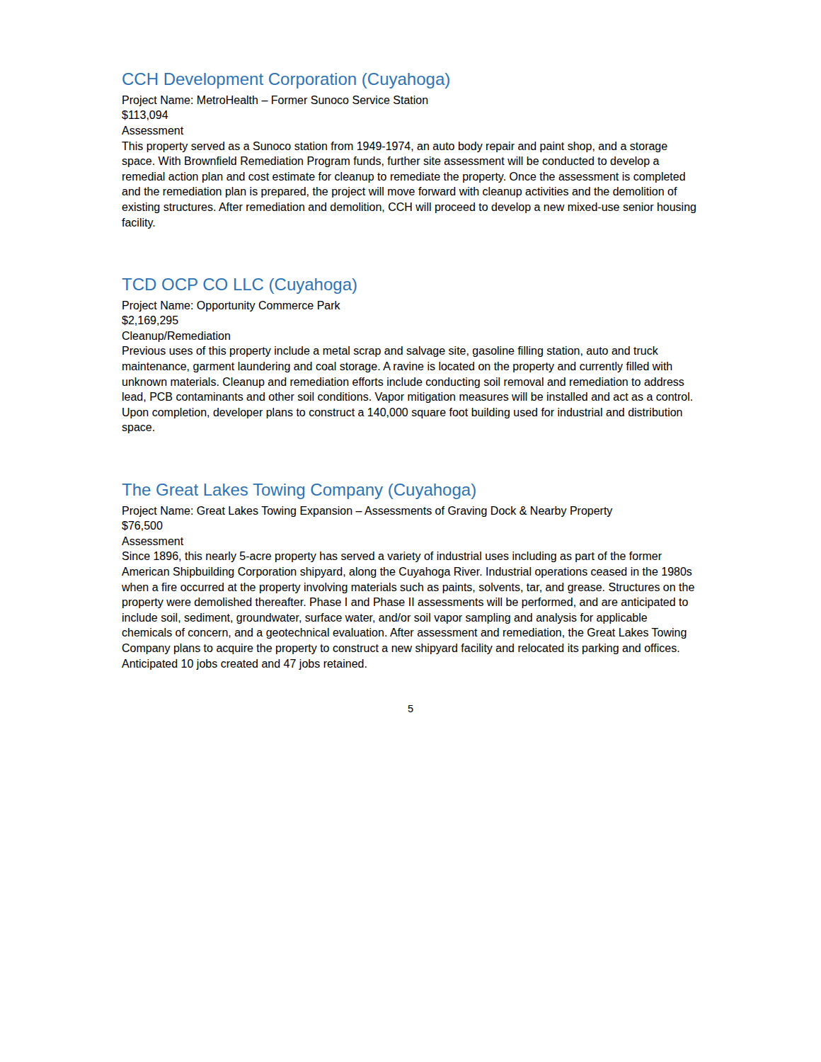CCH Development Corporation (Cuyahoga)
Project Name: MetroHealth – Former Sunoco Service Station
$113,094
Assessment
This property served as a Sunoco station from 1949-1974, an auto body repair and paint shop, and a storage space. With Brownfield Remediation Program funds, further site assessment will be conducted to develop a remedial action plan and cost estimate for cleanup to remediate the property. Once the assessment is completed and the remediation plan is prepared, the project will move forward with cleanup activities and the demolition of existing structures. After remediation and demolition, CCH will proceed to develop a new mixed-use senior housing facility.
TCD OCP CO LLC (Cuyahoga)
Project Name: Opportunity Commerce Park
$2,169,295
Cleanup/Remediation
Previous uses of this property include a metal scrap and salvage site, gasoline filling station, auto and truck maintenance, garment laundering and coal storage. A ravine is located on the property and currently filled with unknown materials. Cleanup and remediation efforts include conducting soil removal and remediation to address lead, PCB contaminants and other soil conditions. Vapor mitigation measures will be installed and act as a control. Upon completion, developer plans to construct a 140,000 square foot building used for industrial and distribution space.
The Great Lakes Towing Company (Cuyahoga)
Project Name: Great Lakes Towing Expansion – Assessments of Graving Dock & Nearby Property
$76,500
Assessment
Since 1896, this nearly 5-acre property has served a variety of industrial uses including as part of the former American Shipbuilding Corporation shipyard, along the Cuyahoga River. Industrial operations ceased in the 1980s when a fire occurred at the property involving materials such as paints, solvents, tar, and grease. Structures on the property were demolished thereafter. Phase I and Phase II assessments will be performed, and are anticipated to include soil, sediment, groundwater, surface water, and/or soil vapor sampling and analysis for applicable chemicals of concern, and a geotechnical evaluation. After assessment and remediation, the Great Lakes Towing Company plans to acquire the property to construct a new shipyard facility and relocated its parking and offices. Anticipated 10 jobs created and 47 jobs retained.
5